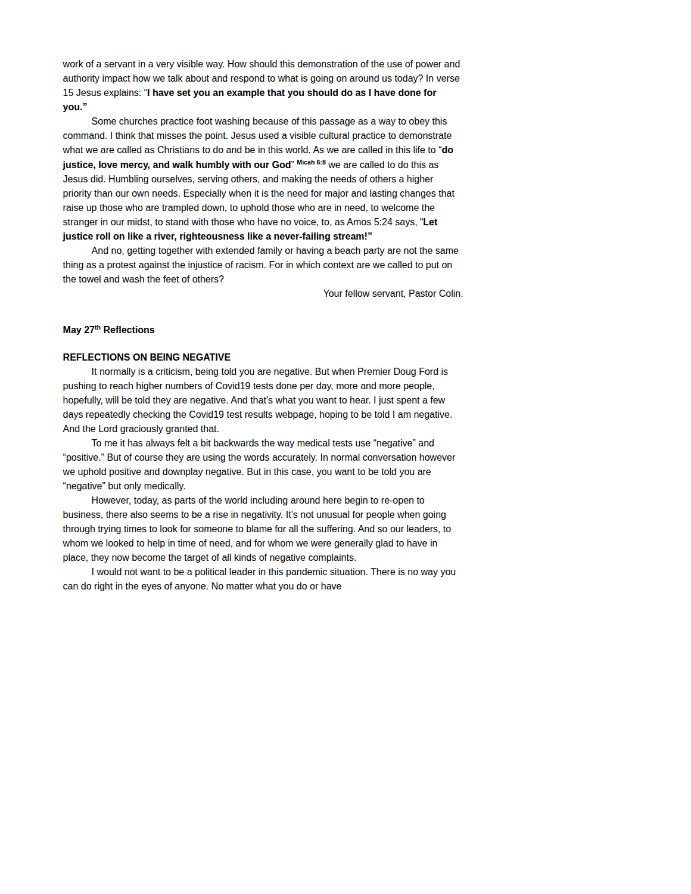work of a servant in a very visible way. How should this demonstration of the use of power and authority impact how we talk about and respond to what is going on around us today? In verse 15 Jesus explains: “I have set you an example that you should do as I have done for you.”
Some churches practice foot washing because of this passage as a way to obey this command. I think that misses the point. Jesus used a visible cultural practice to demonstrate what we are called as Christians to do and be in this world. As we are called in this life to “do justice, love mercy, and walk humbly with our God” Micah 6:8 we are called to do this as Jesus did. Humbling ourselves, serving others, and making the needs of others a higher priority than our own needs. Especially when it is the need for major and lasting changes that raise up those who are trampled down, to uphold those who are in need, to welcome the stranger in our midst, to stand with those who have no voice, to, as Amos 5:24 says, “Let justice roll on like a river, righteousness like a never-failing stream!”
And no, getting together with extended family or having a beach party are not the same thing as a protest against the injustice of racism. For in which context are we called to put on the towel and wash the feet of others?
Your fellow servant, Pastor Colin.
May 27th Reflections
REFLECTIONS ON BEING NEGATIVE
It normally is a criticism, being told you are negative. But when Premier Doug Ford is pushing to reach higher numbers of Covid19 tests done per day, more and more people, hopefully, will be told they are negative. And that’s what you want to hear. I just spent a few days repeatedly checking the Covid19 test results webpage, hoping to be told I am negative. And the Lord graciously granted that.
To me it has always felt a bit backwards the way medical tests use “negative” and “positive.” But of course they are using the words accurately. In normal conversation however we uphold positive and downplay negative. But in this case, you want to be told you are “negative” but only medically.
However, today, as parts of the world including around here begin to re-open to business, there also seems to be a rise in negativity. It’s not unusual for people when going through trying times to look for someone to blame for all the suffering. And so our leaders, to whom we looked to help in time of need, and for whom we were generally glad to have in place, they now become the target of all kinds of negative complaints.
I would not want to be a political leader in this pandemic situation. There is no way you can do right in the eyes of anyone. No matter what you do or have